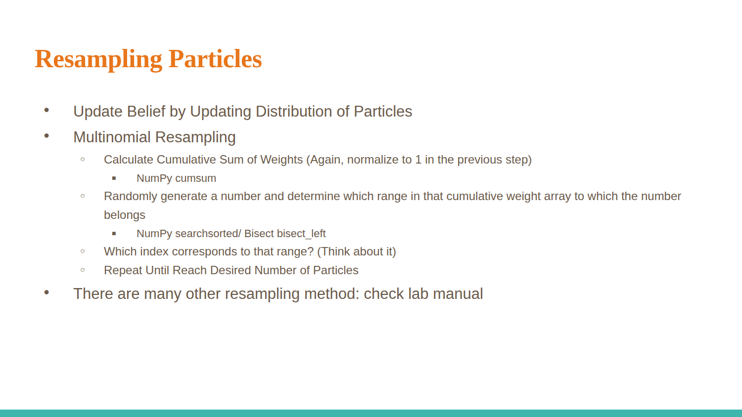Resampling Particles
Update Belief by Updating Distribution of Particles
Multinomial Resampling
Calculate Cumulative Sum of Weights (Again, normalize to 1 in the previous step)
NumPy cumsum
Randomly generate a number and determine which range in that cumulative weight array to which the number belongs
NumPy searchsorted/ Bisect bisect_left
Which index corresponds to that range? (Think about it)
Repeat Until Reach Desired Number of Particles
There are many other resampling method: check lab manual